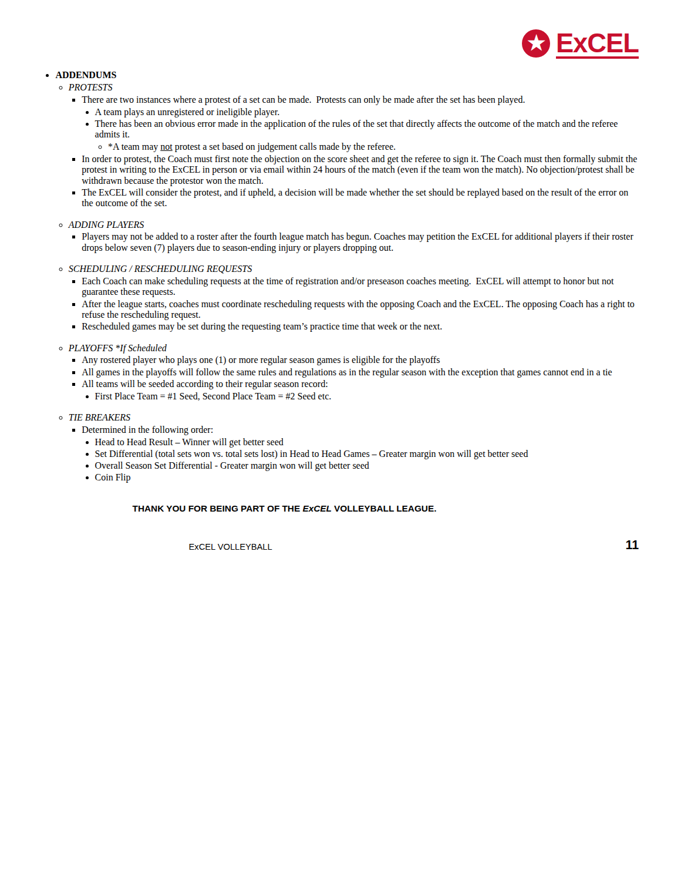Ex CEL
ADDENDUMS
PROTESTS
There are two instances where a protest of a set can be made. Protests can only be made after the set has been played.
A team plays an unregistered or ineligible player.
There has been an obvious error made in the application of the rules of the set that directly affects the outcome of the match and the referee admits it.
*A team may not protest a set based on judgement calls made by the referee.
In order to protest, the Coach must first note the objection on the score sheet and get the referee to sign it. The Coach must then formally submit the protest in writing to the ExCEL in person or via email within 24 hours of the match (even if the team won the match). No objection/protest shall be withdrawn because the protestor won the match.
The ExCEL will consider the protest, and if upheld, a decision will be made whether the set should be replayed based on the result of the error on the outcome of the set.
ADDING PLAYERS
Players may not be added to a roster after the fourth league match has begun. Coaches may petition the ExCEL for additional players if their roster drops below seven (7) players due to season-ending injury or players dropping out.
SCHEDULING / RESCHEDULING REQUESTS
Each Coach can make scheduling requests at the time of registration and/or preseason coaches meeting. ExCEL will attempt to honor but not guarantee these requests.
After the league starts, coaches must coordinate rescheduling requests with the opposing Coach and the ExCEL. The opposing Coach has a right to refuse the rescheduling request.
Rescheduled games may be set during the requesting team’s practice time that week or the next.
PLAYOFFS *If Scheduled
Any rostered player who plays one (1) or more regular season games is eligible for the playoffs
All games in the playoffs will follow the same rules and regulations as in the regular season with the exception that games cannot end in a tie
All teams will be seeded according to their regular season record:
First Place Team = #1 Seed, Second Place Team = #2 Seed etc.
TIE BREAKERS
Determined in the following order:
Head to Head Result – Winner will get better seed
Set Differential (total sets won vs. total sets lost) in Head to Head Games – Greater margin won will get better seed
Overall Season Set Differential - Greater margin won will get better seed
Coin Flip
THANK YOU FOR BEING PART OF THE ExCEL VOLLEYBALL LEAGUE.
ExCEL VOLLEYBALL 11